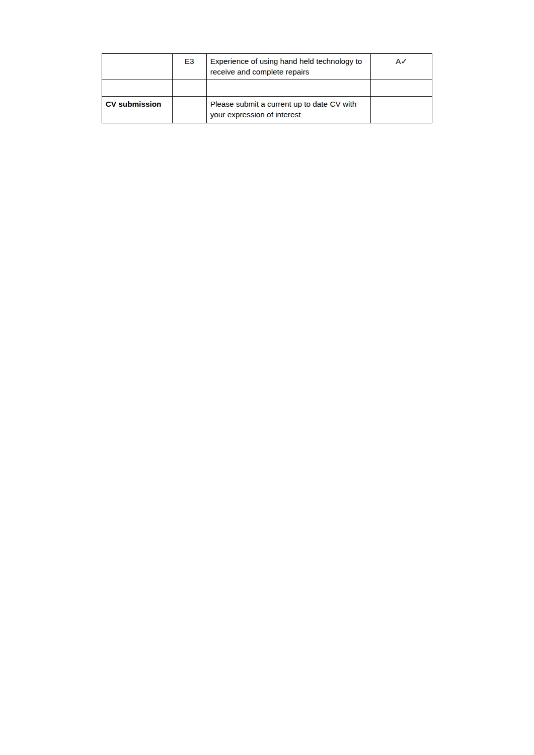| | E3 | Experience of using hand held technology to receive and complete repairs | A ✓ |
| CV submission | | Please submit a current up to date CV with your expression of interest | |